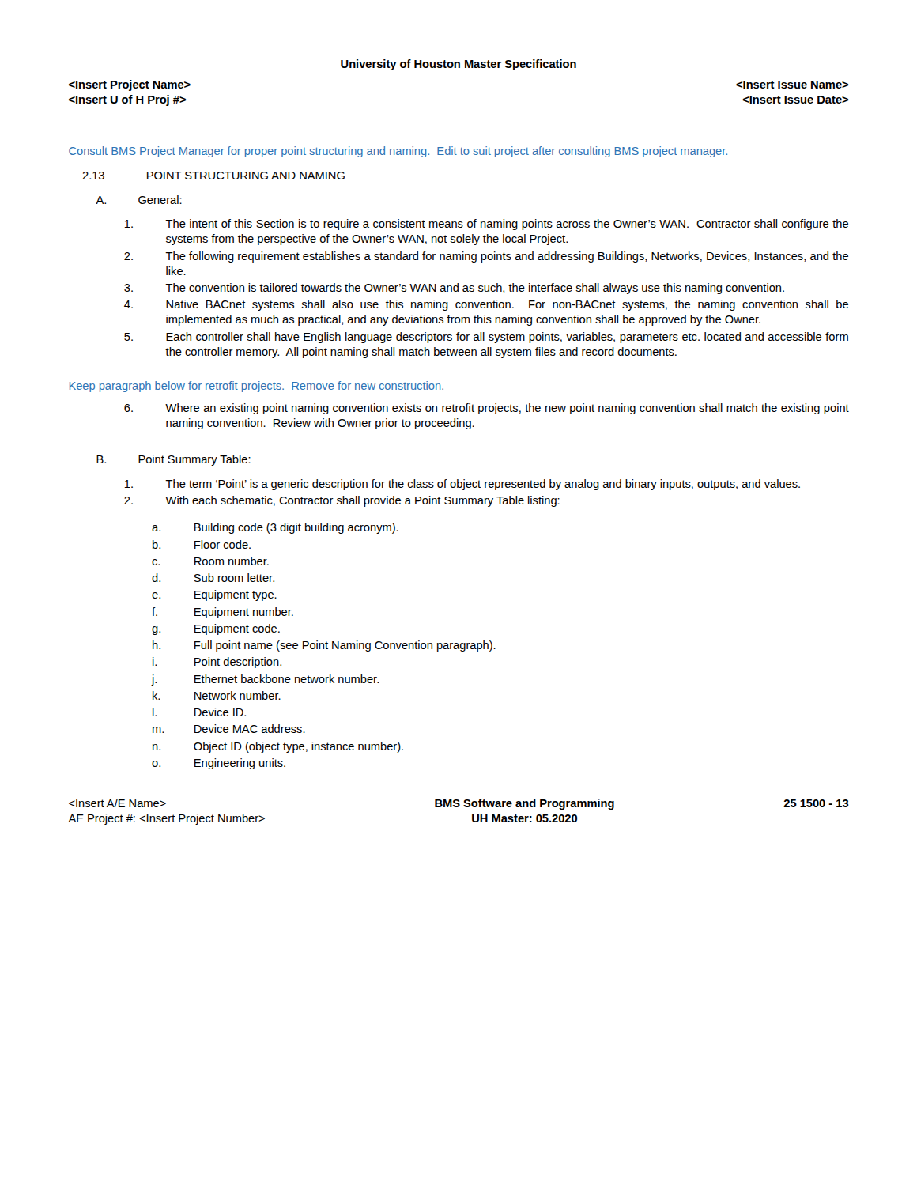University of Houston Master Specification
<Insert Project Name> <Insert Issue Name>
<Insert U of H Proj #> <Insert Issue Date>
Consult BMS Project Manager for proper point structuring and naming. Edit to suit project after consulting BMS project manager.
2.13 POINT STRUCTURING AND NAMING
A. General:
1. The intent of this Section is to require a consistent means of naming points across the Owner’s WAN. Contractor shall configure the systems from the perspective of the Owner’s WAN, not solely the local Project.
2. The following requirement establishes a standard for naming points and addressing Buildings, Networks, Devices, Instances, and the like.
3. The convention is tailored towards the Owner’s WAN and as such, the interface shall always use this naming convention.
4. Native BACnet systems shall also use this naming convention. For non-BACnet systems, the naming convention shall be implemented as much as practical, and any deviations from this naming convention shall be approved by the Owner.
5. Each controller shall have English language descriptors for all system points, variables, parameters etc. located and accessible form the controller memory. All point naming shall match between all system files and record documents.
Keep paragraph below for retrofit projects. Remove for new construction.
6. Where an existing point naming convention exists on retrofit projects, the new point naming convention shall match the existing point naming convention. Review with Owner prior to proceeding.
B. Point Summary Table:
1. The term ‘Point’ is a generic description for the class of object represented by analog and binary inputs, outputs, and values.
2. With each schematic, Contractor shall provide a Point Summary Table listing:
a. Building code (3 digit building acronym).
b. Floor code.
c. Room number.
d. Sub room letter.
e. Equipment type.
f. Equipment number.
g. Equipment code.
h. Full point name (see Point Naming Convention paragraph).
i. Point description.
j. Ethernet backbone network number.
k. Network number.
l. Device ID.
m. Device MAC address.
n. Object ID (object type, instance number).
o. Engineering units.
<Insert A/E Name>
AE Project #: <Insert Project Number>
BMS Software and Programming
UH Master: 05.2020
25 1500 - 13